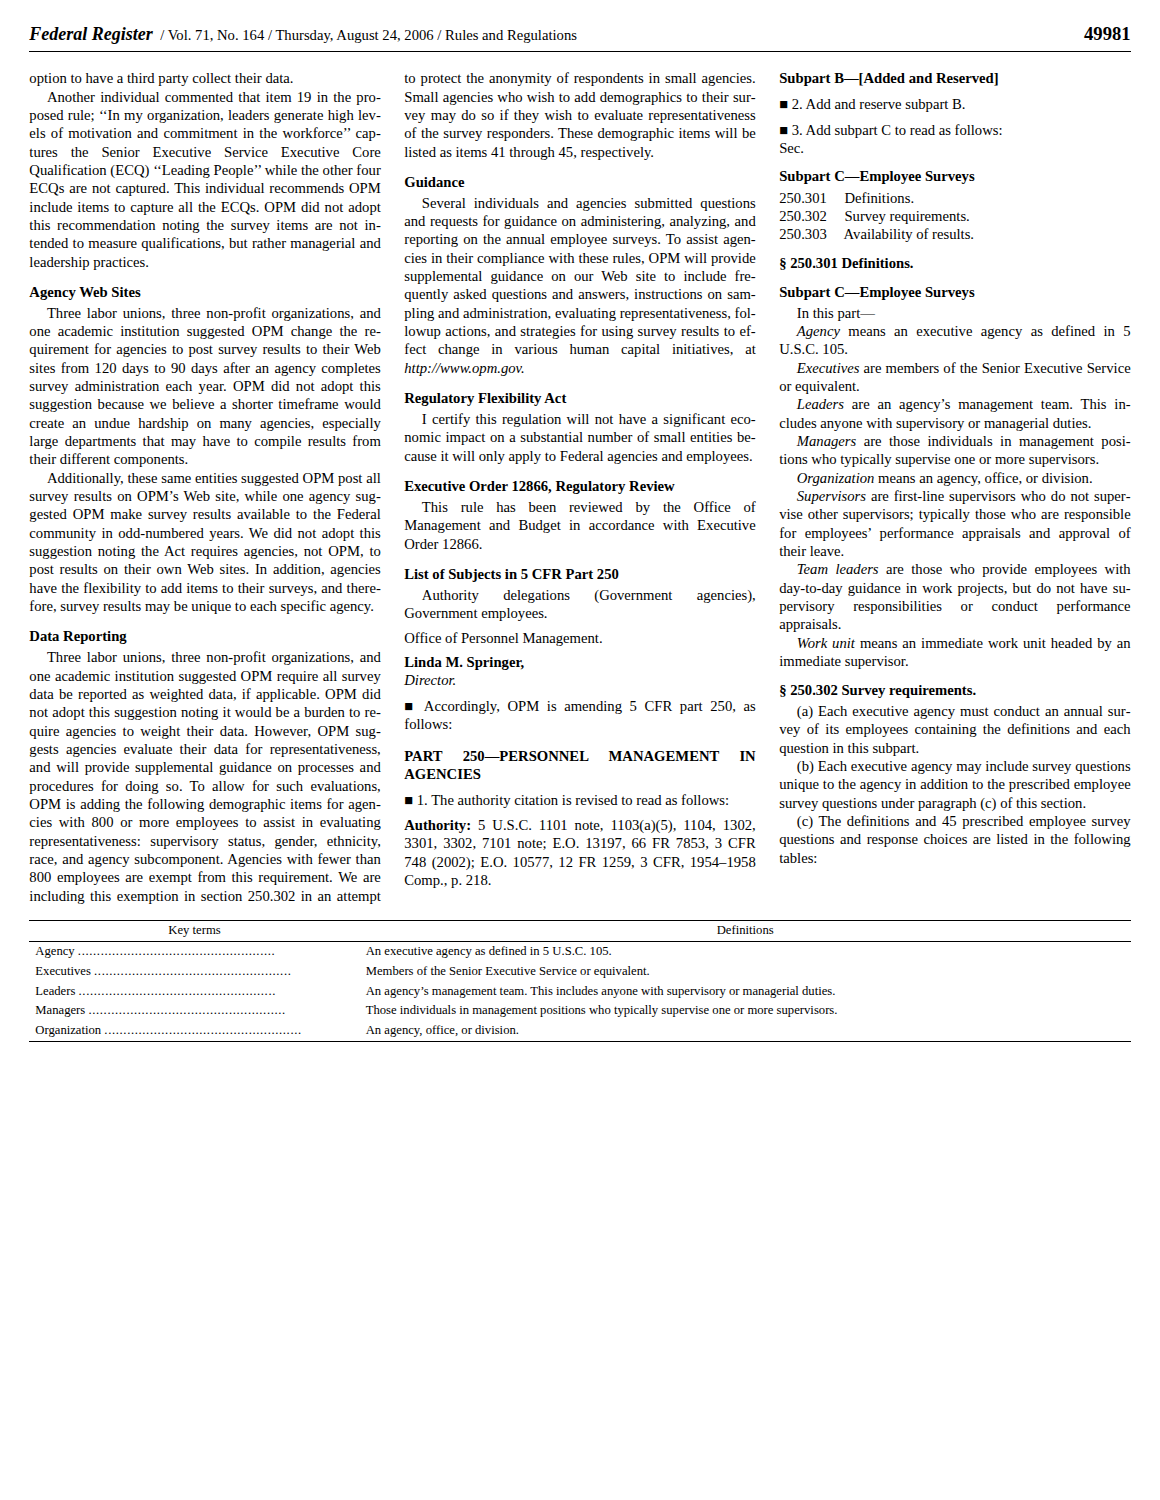Federal Register
/ Vol. 71, No. 164 / Thursday, August 24, 2006 / Rules and Regulations
49981
option to have a third party collect their data.
Another individual commented that item 19 in the proposed rule; ‘‘In my organization, leaders generate high levels of motivation and commitment in the workforce’’ captures the Senior Executive Service Executive Core Qualification (ECQ) ‘‘Leading People’’ while the other four ECQs are not captured. This individual recommends OPM include items to capture all the ECQs. OPM did not adopt this recommendation noting the survey items are not intended to measure qualifications, but rather managerial and leadership practices.
Agency Web Sites
Three labor unions, three non-profit organizations, and one academic institution suggested OPM change the requirement for agencies to post survey results to their Web sites from 120 days to 90 days after an agency completes survey administration each year. OPM did not adopt this suggestion because we believe a shorter timeframe would create an undue hardship on many agencies, especially large departments that may have to compile results from their different components.
Additionally, these same entities suggested OPM post all survey results on OPM’s Web site, while one agency suggested OPM make survey results available to the Federal community in odd-numbered years. We did not adopt this suggestion noting the Act requires agencies, not OPM, to post results on their own Web sites. In addition, agencies have the flexibility to add items to their surveys, and therefore, survey results may be unique to each specific agency.
Data Reporting
Three labor unions, three non-profit organizations, and one academic institution suggested OPM require all survey data be reported as weighted data, if applicable. OPM did not adopt this suggestion noting it would be a burden to require agencies to weight their data. However, OPM suggests agencies evaluate their data for representativeness, and will provide supplemental guidance on processes and procedures for doing so. To allow for such evaluations, OPM is adding the following demographic items for agencies with 800 or more employees to assist in evaluating representativeness: supervisory status, gender, ethnicity, race, and agency subcomponent. Agencies with fewer than 800 employees are exempt from this requirement. We are including this exemption in section 250.302 in an attempt to protect the anonymity of respondents in small agencies. Small agencies who wish to add demographics to their survey may do so if they wish to evaluate representativeness of the survey responders. These demographic items will be listed as items 41 through 45, respectively.
Guidance
Several individuals and agencies submitted questions and requests for guidance on administering, analyzing, and reporting on the annual employee surveys. To assist agencies in their compliance with these rules, OPM will provide supplemental guidance on our Web site to include frequently asked questions and answers, instructions on sampling and administration, evaluating representativeness, followup actions, and strategies for using survey results to effect change in various human capital initiatives, at http://www.opm.gov.
Regulatory Flexibility Act
I certify this regulation will not have a significant economic impact on a substantial number of small entities because it will only apply to Federal agencies and employees.
Executive Order 12866, Regulatory Review
This rule has been reviewed by the Office of Management and Budget in accordance with Executive Order 12866.
List of Subjects in 5 CFR Part 250
Authority delegations (Government agencies), Government employees.
Office of Personnel Management.
Linda M. Springer,
Director.
■ Accordingly, OPM is amending 5 CFR part 250, as follows:
PART 250—PERSONNEL MANAGEMENT IN AGENCIES
■ 1. The authority citation is revised to read as follows:
Authority: 5 U.S.C. 1101 note, 1103(a)(5), 1104, 1302, 3301, 3302, 7101 note; E.O. 13197, 66 FR 7853, 3 CFR 748 (2002); E.O. 10577, 12 FR 1259, 3 CFR, 1954–1958 Comp., p. 218.
Subpart B—[Added and Reserved]
■ 2. Add and reserve subpart B.
■ 3. Add subpart C to read as follows:
Sec.
Subpart C—Employee Surveys
250.301 Definitions.
250.302 Survey requirements.
250.303 Availability of results.
§ 250.301 Definitions.
Subpart C—Employee Surveys
In this part—
Agency means an executive agency as defined in 5 U.S.C. 105.
Executives are members of the Senior Executive Service or equivalent.
Leaders are an agency’s management team. This includes anyone with supervisory or managerial duties.
Managers are those individuals in management positions who typically supervise one or more supervisors.
Organization means an agency, office, or division.
Supervisors are first-line supervisors who do not supervise other supervisors; typically those who are responsible for employees’ performance appraisals and approval of their leave.
Team leaders are those who provide employees with day-to-day guidance in work projects, but do not have supervisory responsibilities or conduct performance appraisals.
Work unit means an immediate work unit headed by an immediate supervisor.
§ 250.302 Survey requirements.
(a) Each executive agency must conduct an annual survey of its employees containing the definitions and each question in this subpart.
(b) Each executive agency may include survey questions unique to the agency in addition to the prescribed employee survey questions under paragraph (c) of this section.
(c) The definitions and 45 prescribed employee survey questions and response choices are listed in the following tables:
| Key terms | Definitions |
| --- | --- |
| Agency | An executive agency as defined in 5 U.S.C. 105. |
| Executives | Members of the Senior Executive Service or equivalent. |
| Leaders | An agency’s management team. This includes anyone with supervisory or managerial duties. |
| Managers | Those individuals in management positions who typically supervise one or more supervisors. |
| Organization | An agency, office, or division. |